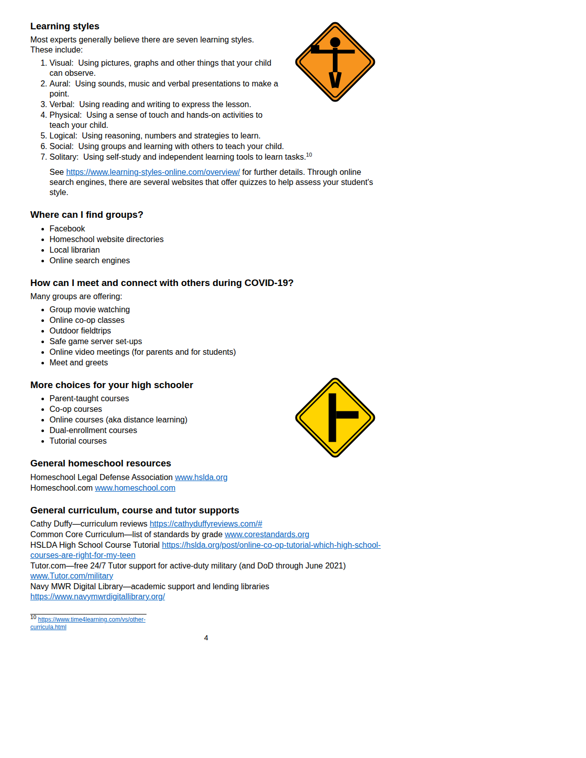Learning styles
Most experts generally believe there are seven learning styles. These include:
Visual: Using pictures, graphs and other things that your child can observe.
Aural: Using sounds, music and verbal presentations to make a point.
Verbal: Using reading and writing to express the lesson.
Physical: Using a sense of touch and hands-on activities to teach your child.
Logical: Using reasoning, numbers and strategies to learn.
Social: Using groups and learning with others to teach your child.
Solitary: Using self-study and independent learning tools to learn tasks.10
See https://www.learning-styles-online.com/overview/ for further details. Through online search engines, there are several websites that offer quizzes to help assess your student's style.
Where can I find groups?
Facebook
Homeschool website directories
Local librarian
Online search engines
How can I meet and connect with others during COVID-19?
Many groups are offering:
Group movie watching
Online co-op classes
Outdoor fieldtrips
Safe game server set-ups
Online video meetings (for parents and for students)
Meet and greets
More choices for your high schooler
Parent-taught courses
Co-op courses
Online courses (aka distance learning)
Dual-enrollment courses
Tutorial courses
General homeschool resources
Homeschool Legal Defense Association www.hslda.org
Homeschool.com www.homeschool.com
General curriculum, course and tutor supports
Cathy Duffy—curriculum reviews https://cathyduffyreviews.com/#
Common Core Curriculum—list of standards by grade www.corestandards.org
HSLDA High School Course Tutorial https://hslda.org/post/online-co-op-tutorial-which-high-school-courses-are-right-for-my-teen
Tutor.com—free 24/7 Tutor support for active-duty military (and DoD through June 2021) www.Tutor.com/military
Navy MWR Digital Library—academic support and lending libraries https://www.navymwrdigitallibrary.org/
10 https://www.time4learning.com/vs/other-curricula.html
4